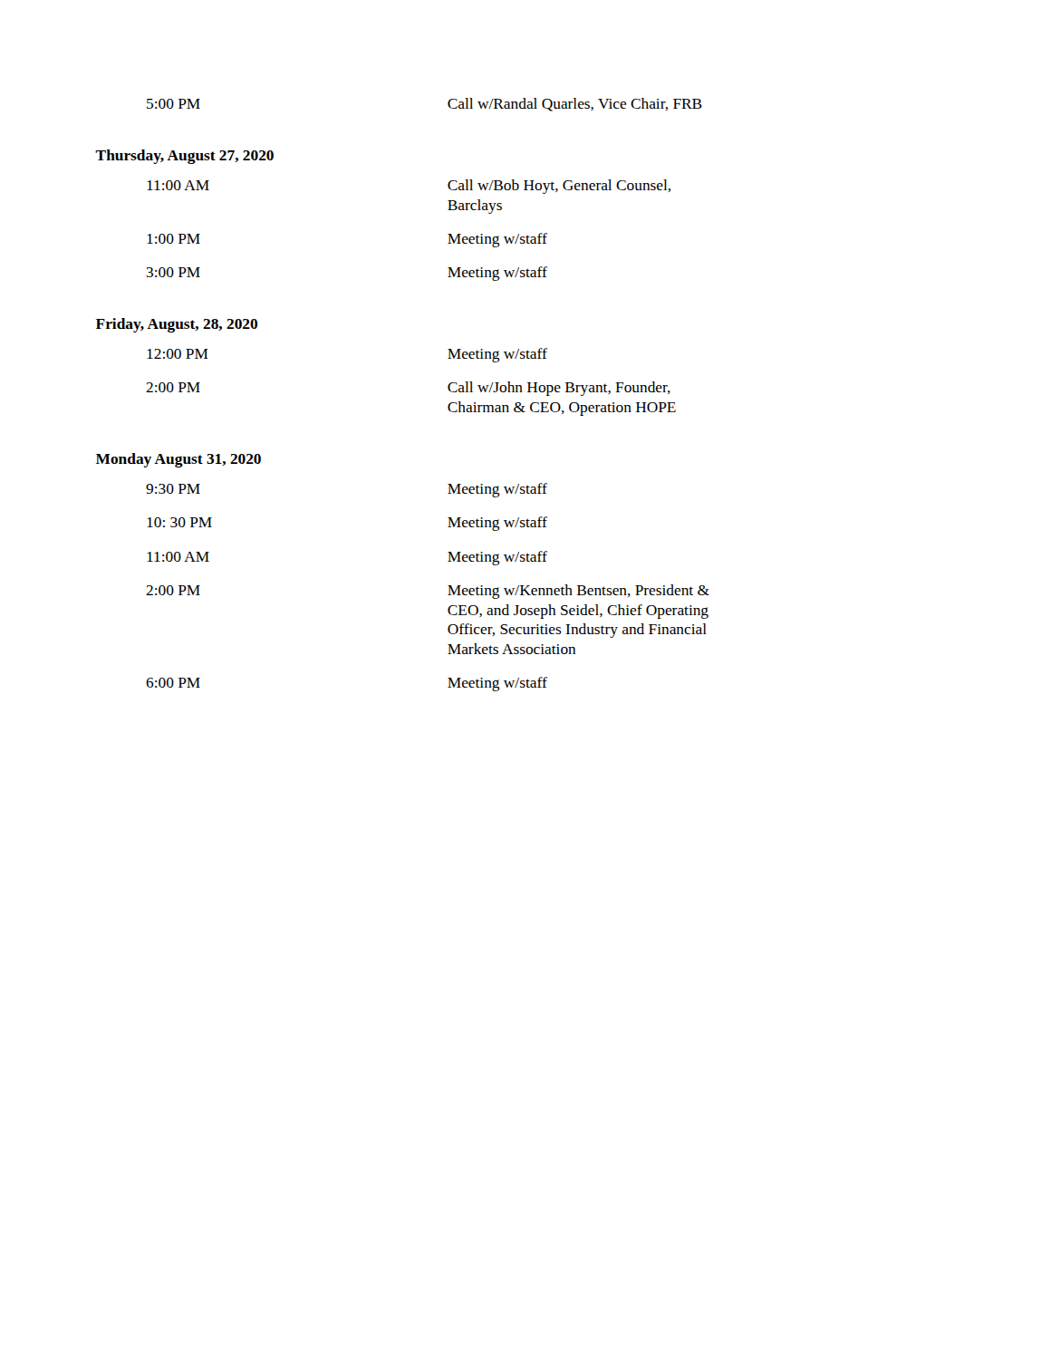| 5:00 PM | Call w/Randal Quarles, Vice Chair, FRB |
Thursday, August 27, 2020
| 11:00 AM | Call w/Bob Hoyt, General Counsel, Barclays |
| 1:00 PM | Meeting w/staff |
| 3:00 PM | Meeting w/staff |
Friday, August, 28, 2020
| 12:00 PM | Meeting w/staff |
| 2:00 PM | Call w/John Hope Bryant, Founder, Chairman & CEO, Operation HOPE |
Monday August 31, 2020
| 9:30 PM | Meeting w/staff |
| 10: 30 PM | Meeting w/staff |
| 11:00 AM | Meeting w/staff |
| 2:00 PM | Meeting w/Kenneth Bentsen, President & CEO, and Joseph Seidel, Chief Operating Officer, Securities Industry and Financial Markets Association |
| 6:00 PM | Meeting w/staff |